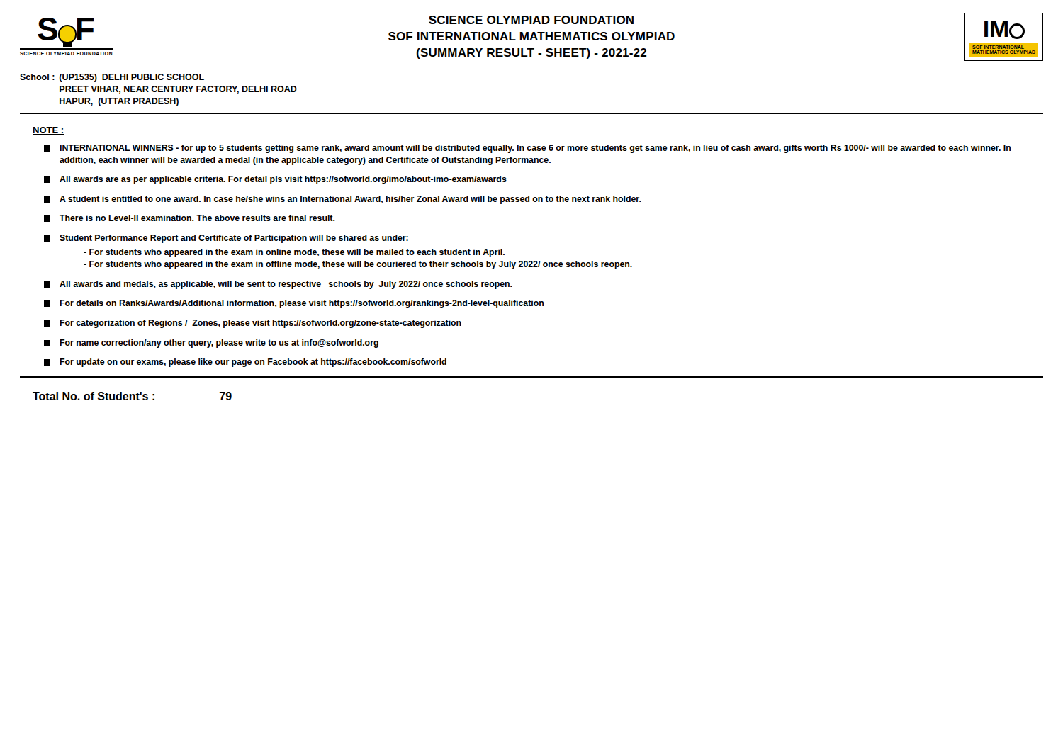S F
SCIENCE OLYMPIAD FOUNDATION
SCIENCE OLYMPIAD FOUNDATION
SOF INTERNATIONAL MATHEMATICS OLYMPIAD
(SUMMARY RESULT - SHEET) - 2021-22
IM
SOF INTERNATIONAL
MATHEMATICS OLYMPIAD
School :
(UP1535) DELHI PUBLIC SCHOOL
PREET VIHAR, NEAR CENTURY FACTORY, DELHI ROAD
HAPUR, (UTTAR PRADESH)
NOTE :
INTERNATIONAL WINNERS - for up to 5 students getting same rank, award amount will be distributed equally. In case 6 or more students get same rank, in lieu of cash award, gifts worth Rs 1000/- will be awarded to each winner. In addition, each winner will be awarded a medal (in the applicable category) and Certificate of Outstanding Performance.
All awards are as per applicable criteria. For detail pls visit https://sofworld.org/imo/about-imo-exam/awards
A student is entitled to one award. In case he/she wins an International Award, his/her Zonal Award will be passed on to the next rank holder.
There is no Level-II examination. The above results are final result.
Student Performance Report and Certificate of Participation will be shared as under:
- For students who appeared in the exam in online mode, these will be mailed to each student in April.
- For students who appeared in the exam in offline mode, these will be couriered to their schools by July 2022/ once schools reopen.
All awards and medals, as applicable, will be sent to respective schools by July 2022/ once schools reopen.
For details on Ranks/Awards/Additional information, please visit https://sofworld.org/rankings-2nd-level-qualification
For categorization of Regions / Zones, please visit https://sofworld.org/zone-state-categorization
For name correction/any other query, please write to us at info@sofworld.org
For update on our exams, please like our page on Facebook at https://facebook.com/sofworld
Total No. of Student's :
79